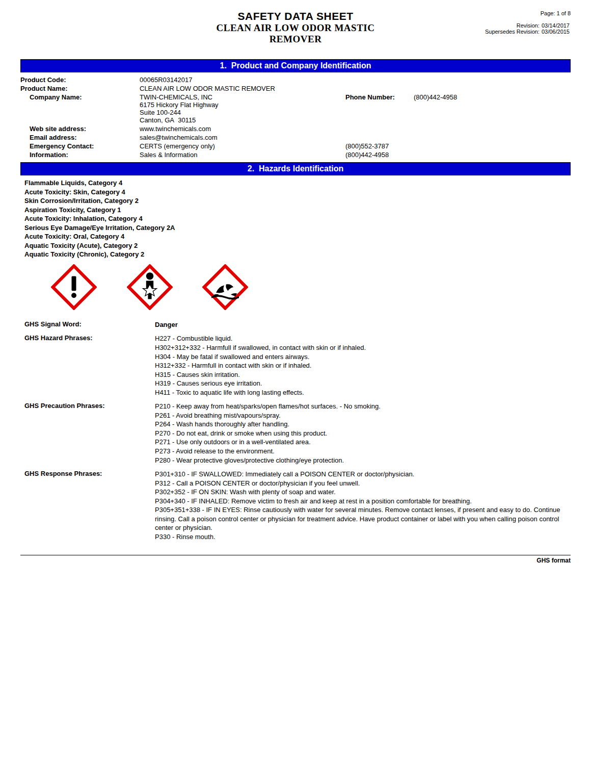SAFETY DATA SHEET
CLEAN AIR LOW ODOR MASTIC
REMOVER
Page: 1 of 8
| Revision: | 03/14/2017 |
| Supersedes Revision: | 03/06/2015 |
1. Product and Company Identification
| Product Code: | 00065R03142017 | | |
| Product Name: | CLEAN AIR LOW ODOR MASTIC REMOVER | | |
| Company Name: | TWIN-CHEMICALS, INC 6175 Hickory Flat Highway Suite 100-244 Canton, GA 30115 | Phone Number: | (800)442-4958 |
| Web site address: | www.twinchemicals.com | | |
| Email address: | sales@twinchemicals.com | | |
| Emergency Contact: | CERTS (emergency only) | (800)552-3787 |
| Information: | Sales & Information | (800)442-4958 |
2. Hazards Identification
Flammable Liquids, Category 4
Acute Toxicity: Skin, Category 4
Skin Corrosion/Irritation, Category 2
Aspiration Toxicity, Category 1
Acute Toxicity: Inhalation, Category 4
Serious Eye Damage/Eye Irritation, Category 2A
Acute Toxicity: Oral, Category 4
Aquatic Toxicity (Acute), Category 2
Aquatic Toxicity (Chronic), Category 2
| GHS Signal Word: | Danger |
| GHS Hazard Phrases: | H227 - Combustible liquid. H302+312+332 - Harmfull if swallowed, in contact with skin or if inhaled. H304 - May be fatal if swallowed and enters airways. H312+332 - Harmfull in contact with skin or if inhaled. H315 - Causes skin irritation. H319 - Causes serious eye irritation. H411 - Toxic to aquatic life with long lasting effects. |
| GHS Precaution Phrases: | P210 - Keep away from heat/sparks/open flames/hot surfaces. - No smoking. P261 - Avoid breathing mist/vapours/spray. P264 - Wash hands thoroughly after handling. P270 - Do not eat, drink or smoke when using this product. P271 - Use only outdoors or in a well-ventilated area. P273 - Avoid release to the environment. P280 - Wear protective gloves/protective clothing/eye protection. |
| GHS Response Phrases: | P301+310 - IF SWALLOWED: Immediately call a POISON CENTER or doctor/physician. P312 - Call a POISON CENTER or doctor/physician if you feel unwell. P302+352 - IF ON SKIN: Wash with plenty of soap and water. P304+340 - IF INHALED: Remove victim to fresh air and keep at rest in a position comfortable for breathing. P305+351+338 - IF IN EYES: Rinse cautiously with water for several minutes. Remove contact lenses, if present and easy to do. Continue rinsing. Call a poison control center or physician for treatment advice. Have product container or label with you when calling poison control center or physician. P330 - Rinse mouth. |
GHS format